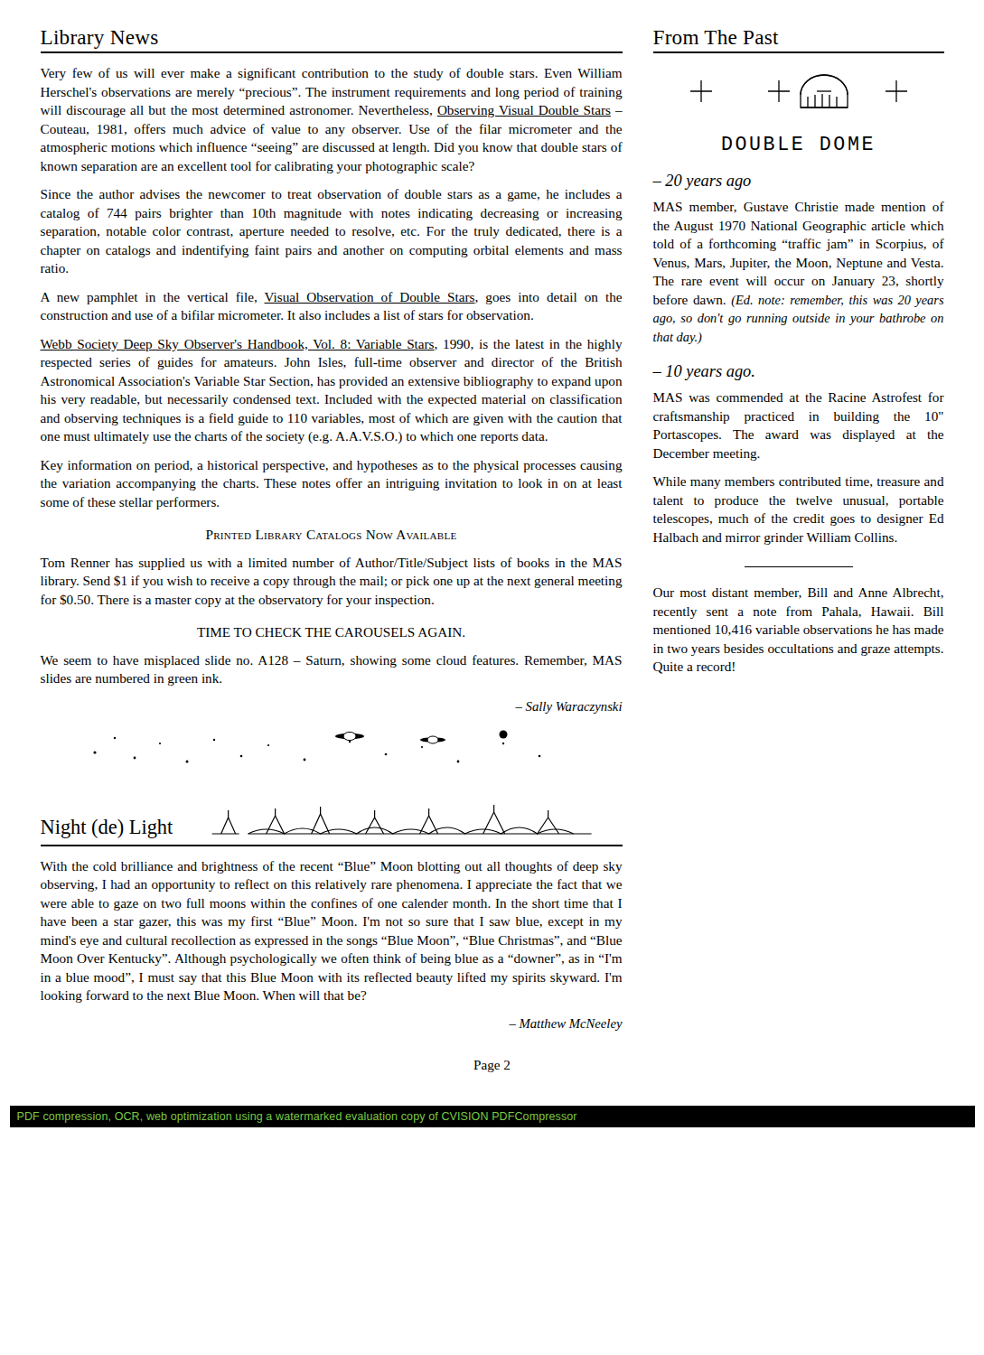Library News
Very few of us will ever make a significant contribution to the study of double stars. Even William Herschel's observations are merely “precious”. The instrument requirements and long period of training will discourage all but the most determined astronomer. Nevertheless, Observing Visual Double Stars – Couteau, 1981, offers much advice of value to any observer. Use of the filar micrometer and the atmospheric motions which influence “seeing” are discussed at length. Did you know that double stars of known separation are an excellent tool for calibrating your photographic scale?
Since the author advises the newcomer to treat observation of double stars as a game, he includes a catalog of 744 pairs brighter than 10th magnitude with notes indicating decreasing or increasing separation, notable color contrast, aperture needed to resolve, etc. For the truly dedicated, there is a chapter on catalogs and indentifying faint pairs and another on computing orbital elements and mass ratio.
A new pamphlet in the vertical file, Visual Observation of Double Stars, goes into detail on the construction and use of a bifilar micrometer. It also includes a list of stars for observation.
Webb Society Deep Sky Observer's Handbook, Vol. 8: Variable Stars, 1990, is the latest in the highly respected series of guides for amateurs. John Isles, full-time observer and director of the British Astronomical Association's Variable Star Section, has provided an extensive bibliography to expand upon his very readable, but necessarily condensed text. Included with the expected material on classification and observing techniques is a field guide to 110 variables, most of which are given with the caution that one must ultimately use the charts of the society (e.g. A.A.V.S.O.) to which one reports data.
Key information on period, a historical perspective, and hypotheses as to the physical processes causing the variation accompanying the charts. These notes offer an intriguing invitation to look in on at least some of these stellar performers.
Printed Library Catalogs Now Available
Tom Renner has supplied us with a limited number of Author/Title/Subject lists of books in the MAS library. Send $1 if you wish to receive a copy through the mail; or pick one up at the next general meeting for $0.50. There is a master copy at the observatory for your inspection.
TIME TO CHECK THE CAROUSELS AGAIN.
We seem to have misplaced slide no. A128 – Saturn, showing some cloud features. Remember, MAS slides are numbered in green ink.
– Sally Waraczynski
Night (de) Light
With the cold brilliance and brightness of the recent “Blue” Moon blotting out all thoughts of deep sky observing, I had an opportunity to reflect on this relatively rare phenomena. I appreciate the fact that we were able to gaze on two full moons within the confines of one calender month. In the short time that I have been a star gazer, this was my first “Blue” Moon. I'm not so sure that I saw blue, except in my mind's eye and cultural recollection as expressed in the songs “Blue Moon”, “Blue Christmas”, and “Blue Moon Over Kentucky”. Although psychologically we often think of being blue as a “downer”, as in “I'm in a blue mood”, I must say that this Blue Moon with its reflected beauty lifted my spirits skyward. I'm looking forward to the next Blue Moon. When will that be?
– Matthew McNeeley
From The Past
DOUBLE DOME
– 20 years ago
MAS member, Gustave Christie made mention of the August 1970 National Geographic article which told of a forthcoming “traffic jam” in Scorpius, of Venus, Mars, Jupiter, the Moon, Neptune and Vesta. The rare event will occur on January 23, shortly before dawn. (Ed. note: remember, this was 20 years ago, so don't go running outside in your bathrobe on that day.)
– 10 years ago.
MAS was commended at the Racine Astrofest for craftsmanship practiced in building the 10" Portascopes. The award was displayed at the December meeting.
While many members contributed time, treasure and talent to produce the twelve unusual, portable telescopes, much of the credit goes to designer Ed Halbach and mirror grinder William Collins.
Our most distant member, Bill and Anne Albrecht, recently sent a note from Pahala, Hawaii. Bill mentioned 10,416 variable observations he has made in two years besides occultations and graze attempts. Quite a record!
Page 2
PDF compression, OCR, web optimization using a watermarked evaluation copy of CVISION PDFCompressor